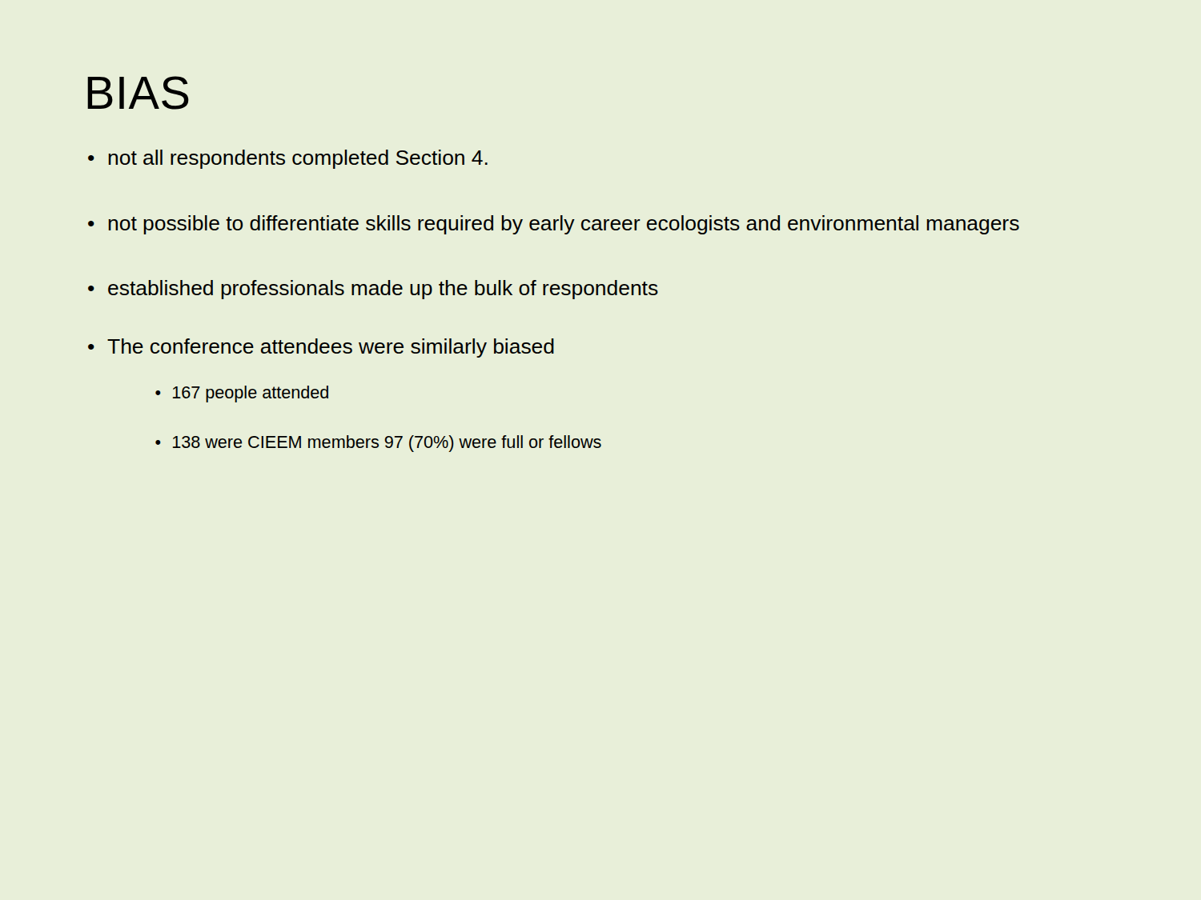BIAS
not all respondents completed Section 4.
not possible to differentiate skills required by early career ecologists and environmental managers
established professionals made up the bulk of respondents
The conference attendees were similarly biased
167 people attended
138 were CIEEM members 97 (70%) were full or fellows